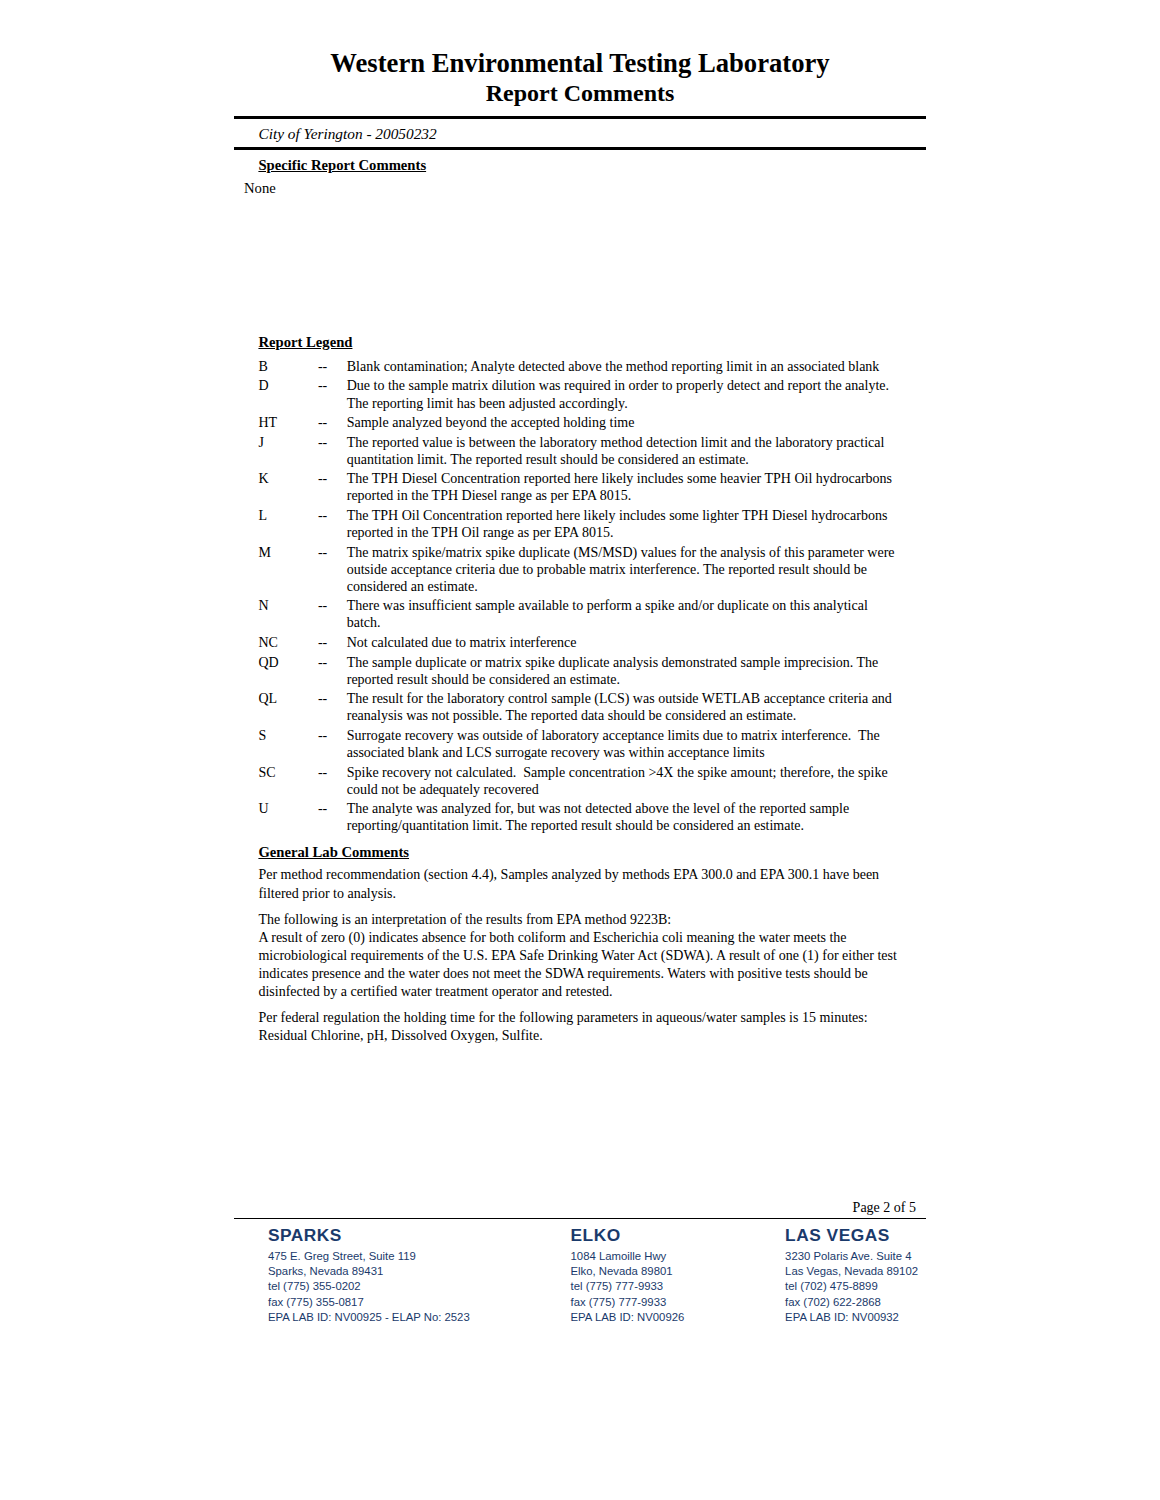Western Environmental Testing Laboratory
Report Comments
City of Yerington - 20050232
Specific Report Comments
None
Report Legend
| B | -- | Blank contamination; Analyte detected above the method reporting limit in an associated blank |
| D | -- | Due to the sample matrix dilution was required in order to properly detect and report the analyte. The reporting limit has been adjusted accordingly. |
| HT | -- | Sample analyzed beyond the accepted holding time |
| J | -- | The reported value is between the laboratory method detection limit and the laboratory practical quantitation limit. The reported result should be considered an estimate. |
| K | -- | The TPH Diesel Concentration reported here likely includes some heavier TPH Oil hydrocarbons reported in the TPH Diesel range as per EPA 8015. |
| L | -- | The TPH Oil Concentration reported here likely includes some lighter TPH Diesel hydrocarbons reported in the TPH Oil range as per EPA 8015. |
| M | -- | The matrix spike/matrix spike duplicate (MS/MSD) values for the analysis of this parameter were outside acceptance criteria due to probable matrix interference. The reported result should be considered an estimate. |
| N | -- | There was insufficient sample available to perform a spike and/or duplicate on this analytical batch. |
| NC | -- | Not calculated due to matrix interference |
| QD | -- | The sample duplicate or matrix spike duplicate analysis demonstrated sample imprecision. The reported result should be considered an estimate. |
| QL | -- | The result for the laboratory control sample (LCS) was outside WETLAB acceptance criteria and reanalysis was not possible. The reported data should be considered an estimate. |
| S | -- | Surrogate recovery was outside of laboratory acceptance limits due to matrix interference. The associated blank and LCS surrogate recovery was within acceptance limits |
| SC | -- | Spike recovery not calculated. Sample concentration >4X the spike amount; therefore, the spike could not be adequately recovered |
| U | -- | The analyte was analyzed for, but was not detected above the level of the reported sample reporting/quantitation limit. The reported result should be considered an estimate. |
General Lab Comments
Per method recommendation (section 4.4), Samples analyzed by methods EPA 300.0 and EPA 300.1 have been filtered prior to analysis.
The following is an interpretation of the results from EPA method 9223B:
A result of zero (0) indicates absence for both coliform and Escherichia coli meaning the water meets the microbiological requirements of the U.S. EPA Safe Drinking Water Act (SDWA). A result of one (1) for either test indicates presence and the water does not meet the SDWA requirements. Waters with positive tests should be disinfected by a certified water treatment operator and retested.
Per federal regulation the holding time for the following parameters in aqueous/water samples is 15 minutes: Residual Chlorine, pH, Dissolved Oxygen, Sulfite.
Page 2 of 5
SPARKS 475 E. Greg Street, Suite 119
Sparks, Nevada 89431
tel (775) 355-0202
fax (775) 355-0817
EPA LAB ID: NV00925 - ELAP No: 2523
ELKO 1084 Lamoille Hwy
Elko, Nevada 89801
tel (775) 777-9933
fax (775) 777-9933
EPA LAB ID: NV00926
LAS VEGAS 3230 Polaris Ave. Suite 4
Las Vegas, Nevada 89102
tel (702) 475-8899
fax (702) 622-2868
EPA LAB ID: NV00932